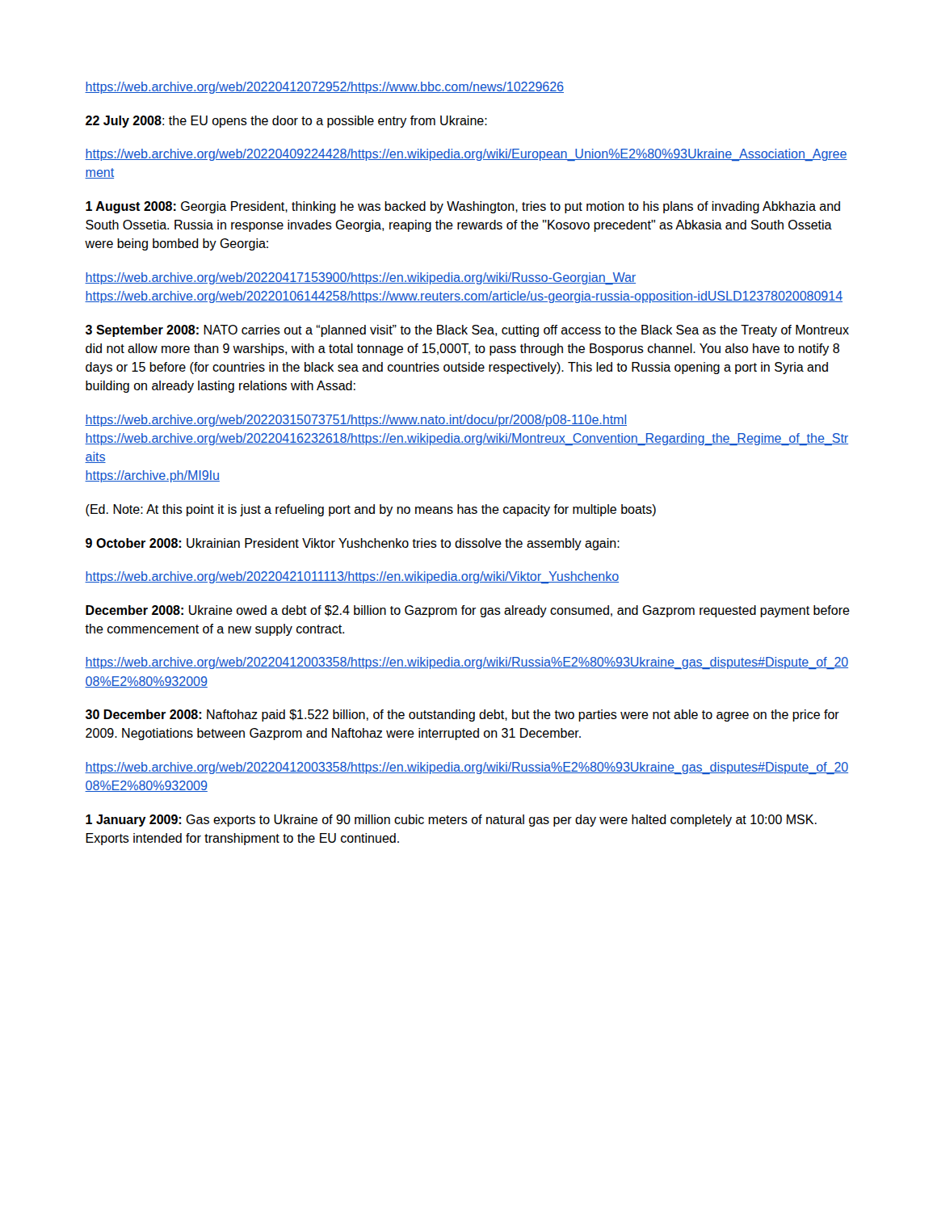https://web.archive.org/web/20220412072952/https://www.bbc.com/news/10229626
22 July 2008: the EU opens the door to a possible entry from Ukraine:
https://web.archive.org/web/20220409224428/https://en.wikipedia.org/wiki/European_Union%E2%80%93Ukraine_Association_Agreement
1 August 2008: Georgia President, thinking he was backed by Washington, tries to put motion to his plans of invading Abkhazia and South Ossetia. Russia in response invades Georgia, reaping the rewards of the "Kosovo precedent" as Abkasia and South Ossetia were being bombed by Georgia:
https://web.archive.org/web/20220417153900/https://en.wikipedia.org/wiki/Russo-Georgian_War https://web.archive.org/web/20220106144258/https://www.reuters.com/article/us-georgia-russia-opposition-idUSLD12378020080914
3 September 2008: NATO carries out a “planned visit” to the Black Sea, cutting off access to the Black Sea as the Treaty of Montreux did not allow more than 9 warships, with a total tonnage of 15,000T, to pass through the Bosporus channel. You also have to notify 8 days or 15 before (for countries in the black sea and countries outside respectively). This led to Russia opening a port in Syria and building on already lasting relations with Assad:
https://web.archive.org/web/20220315073751/https://www.nato.int/docu/pr/2008/p08-110e.html https://web.archive.org/web/20220416232618/https://en.wikipedia.org/wiki/Montreux_Convention_Regarding_the_Regime_of_the_Straits https://archive.ph/MI9Iu
(Ed. Note: At this point it is just a refueling port and by no means has the capacity for multiple boats)
9 October 2008: Ukrainian President Viktor Yushchenko tries to dissolve the assembly again:
https://web.archive.org/web/20220421011113/https://en.wikipedia.org/wiki/Viktor_Yushchenko
December 2008: Ukraine owed a debt of $2.4 billion to Gazprom for gas already consumed, and Gazprom requested payment before the commencement of a new supply contract.
https://web.archive.org/web/20220412003358/https://en.wikipedia.org/wiki/Russia%E2%80%93Ukraine_gas_disputes#Dispute_of_2008%E2%80%932009
30 December 2008: Naftohaz paid $1.522 billion, of the outstanding debt, but the two parties were not able to agree on the price for 2009. Negotiations between Gazprom and Naftohaz were interrupted on 31 December.
https://web.archive.org/web/20220412003358/https://en.wikipedia.org/wiki/Russia%E2%80%93Ukraine_gas_disputes#Dispute_of_2008%E2%80%932009
1 January 2009: Gas exports to Ukraine of 90 million cubic meters of natural gas per day were halted completely at 10:00 MSK. Exports intended for transhipment to the EU continued.